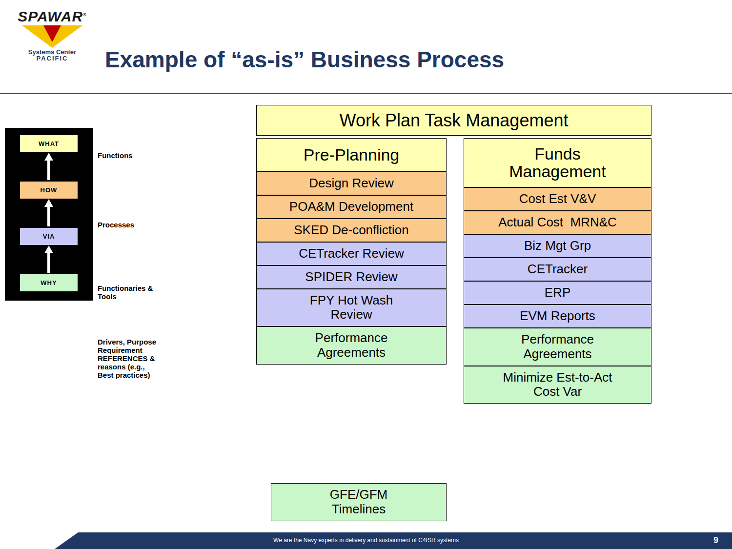SPAWAR®
Systems Center
PACIFIC
Example of “as-is” Business Process
WHAT
HOW
VIA
WHY
Functions
Processes
Functionaries &
Tools
Drivers, Purpose
Requirement
REFERENCES &
reasons (e.g.,
Best practices)
Work Plan Task Management
Pre-Planning
Design Review
POA&M Development
SKED De-confliction
CETracker Review
SPIDER Review
FPY Hot Wash
Review
Performance
Agreements
Funds
Management
Cost Est V&V
Actual Cost MRN&C
Biz Mgt Grp
CETracker
ERP
EVM Reports
Performance
Agreements
Minimize Est-to-Act
Cost Var
GFE/GFM
Timelines
We are the Navy experts in delivery and sustainment of C4ISR systems
9